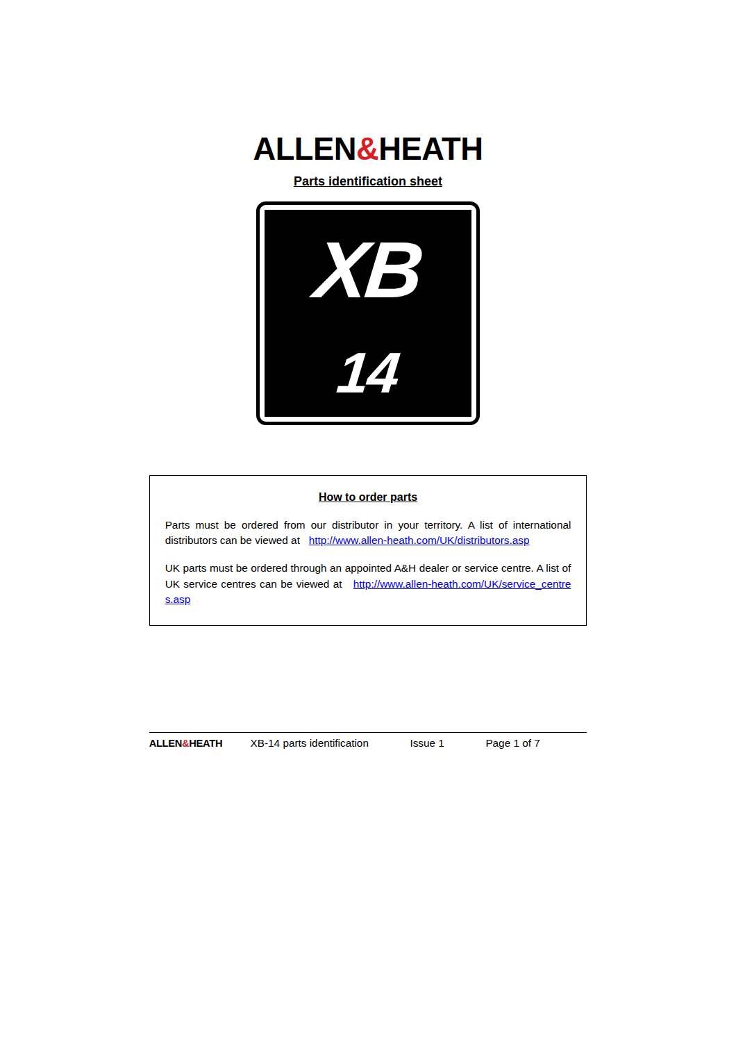ALLEN&HEATH
Parts identification sheet
XB
14
How to order parts
Parts must be ordered from our distributor in your territory. A list of international distributors can be viewed at http://www.allen-heath.com/UK/distributors.asp
UK parts must be ordered through an appointed A&H dealer or service centre. A list of UK service centres can be viewed at http://www.allen-heath.com/UK/service_centres.asp
ALLEN&HEATH XB-14 parts identification Issue 1 Page 1 of 7